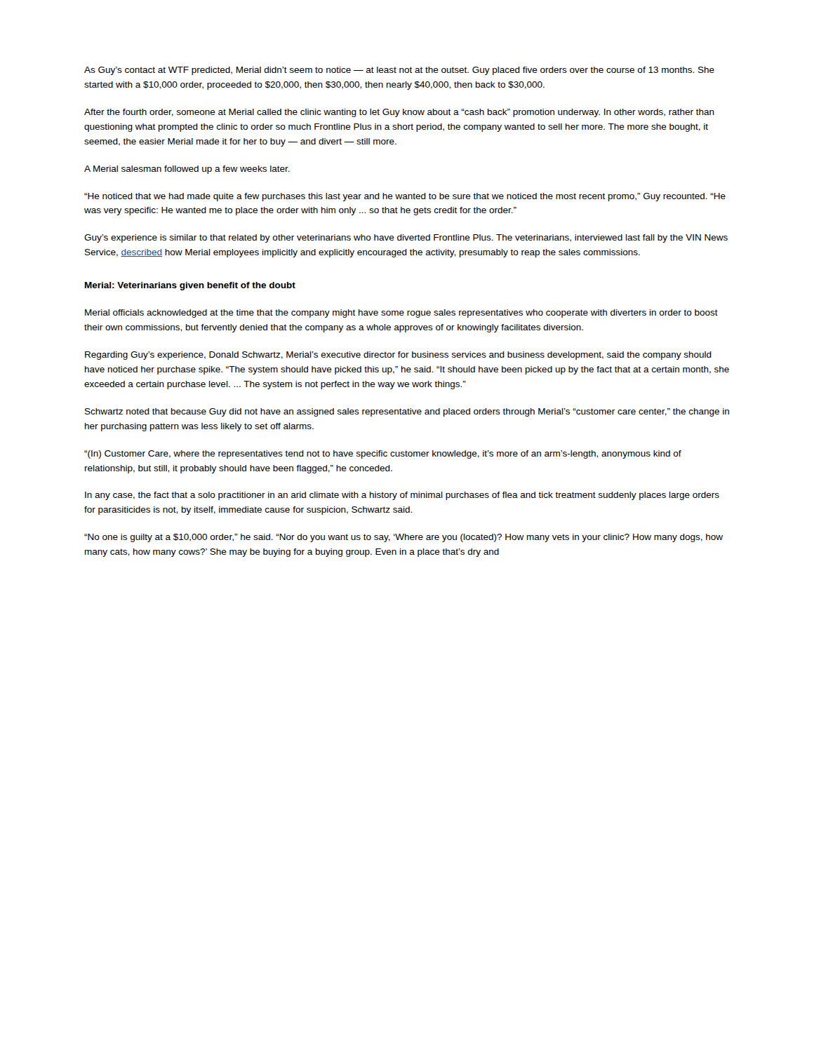As Guy’s contact at WTF predicted, Merial didn’t seem to notice — at least not at the outset. Guy placed five orders over the course of 13 months. She started with a $10,000 order, proceeded to $20,000, then $30,000, then nearly $40,000, then back to $30,000.
After the fourth order, someone at Merial called the clinic wanting to let Guy know about a “cash back” promotion underway. In other words, rather than questioning what prompted the clinic to order so much Frontline Plus in a short period, the company wanted to sell her more. The more she bought, it seemed, the easier Merial made it for her to buy — and divert — still more.
A Merial salesman followed up a few weeks later.
“He noticed that we had made quite a few purchases this last year and he wanted to be sure that we noticed the most recent promo,” Guy recounted. “He was very specific: He wanted me to place the order with him only ... so that he gets credit for the order.”
Guy’s experience is similar to that related by other veterinarians who have diverted Frontline Plus. The veterinarians, interviewed last fall by the VIN News Service, described how Merial employees implicitly and explicitly encouraged the activity, presumably to reap the sales commissions.
Merial: Veterinarians given benefit of the doubt
Merial officials acknowledged at the time that the company might have some rogue sales representatives who cooperate with diverters in order to boost their own commissions, but fervently denied that the company as a whole approves of or knowingly facilitates diversion.
Regarding Guy’s experience, Donald Schwartz, Merial’s executive director for business services and business development, said the company should have noticed her purchase spike. “The system should have picked this up,” he said. “It should have been picked up by the fact that at a certain month, she exceeded a certain purchase level. ... The system is not perfect in the way we work things.”
Schwartz noted that because Guy did not have an assigned sales representative and placed orders through Merial’s “customer care center,” the change in her purchasing pattern was less likely to set off alarms.
“(In) Customer Care, where the representatives tend not to have specific customer knowledge, it’s more of an arm’s-length, anonymous kind of relationship, but still, it probably should have been flagged,” he conceded.
In any case, the fact that a solo practitioner in an arid climate with a history of minimal purchases of flea and tick treatment suddenly places large orders for parasiticides is not, by itself, immediate cause for suspicion, Schwartz said.
“No one is guilty at a $10,000 order,” he said. “Nor do you want us to say, ‘Where are you (located)? How many vets in your clinic? How many dogs, how many cats, how many cows?’ She may be buying for a buying group. Even in a place that’s dry and